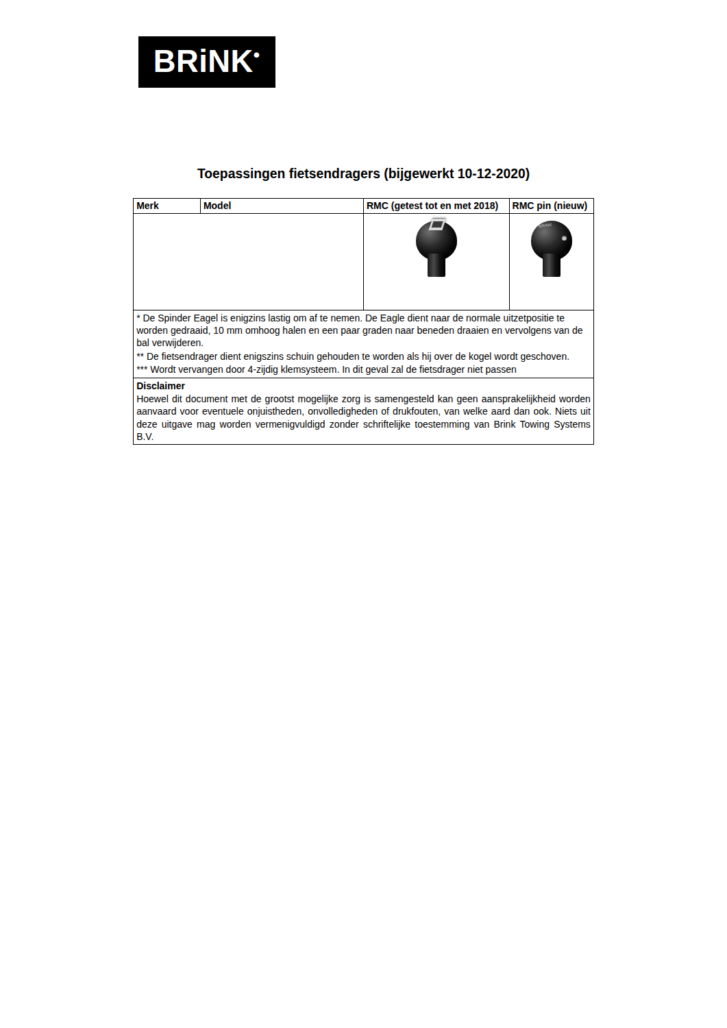BRiNK•
Toepassingen fietsendragers (bijgewerkt 10-12-2020)
| Merk | Model | RMC (getest tot en met 2018) | RMC pin (nieuw) |
| --- | --- | --- | --- |
| | | BRINK |
| * De Spinder Eagel is enigzins lastig om af te nemen. De Eagle dient naar de normale uitzetpositie te worden gedraaid, 10 mm omhoog halen en een paar graden naar beneden draaien en vervolgens van de bal verwijderen. ** De fietsendrager dient enigszins schuin gehouden te worden als hij over de kogel wordt geschoven. *** Wordt vervangen door 4-zijdig klemsysteem. In dit geval zal de fietsdrager niet passen |
| Disclaimer Hoewel dit document met de grootst mogelijke zorg is samengesteld kan geen aansprakelijkheid worden aanvaard voor eventuele onjuistheden, onvolledigheden of drukfouten, van welke aard dan ook. Niets uit deze uitgave mag worden vermenigvuldigd zonder schriftelijke toestemming van Brink Towing Systems B.V. |